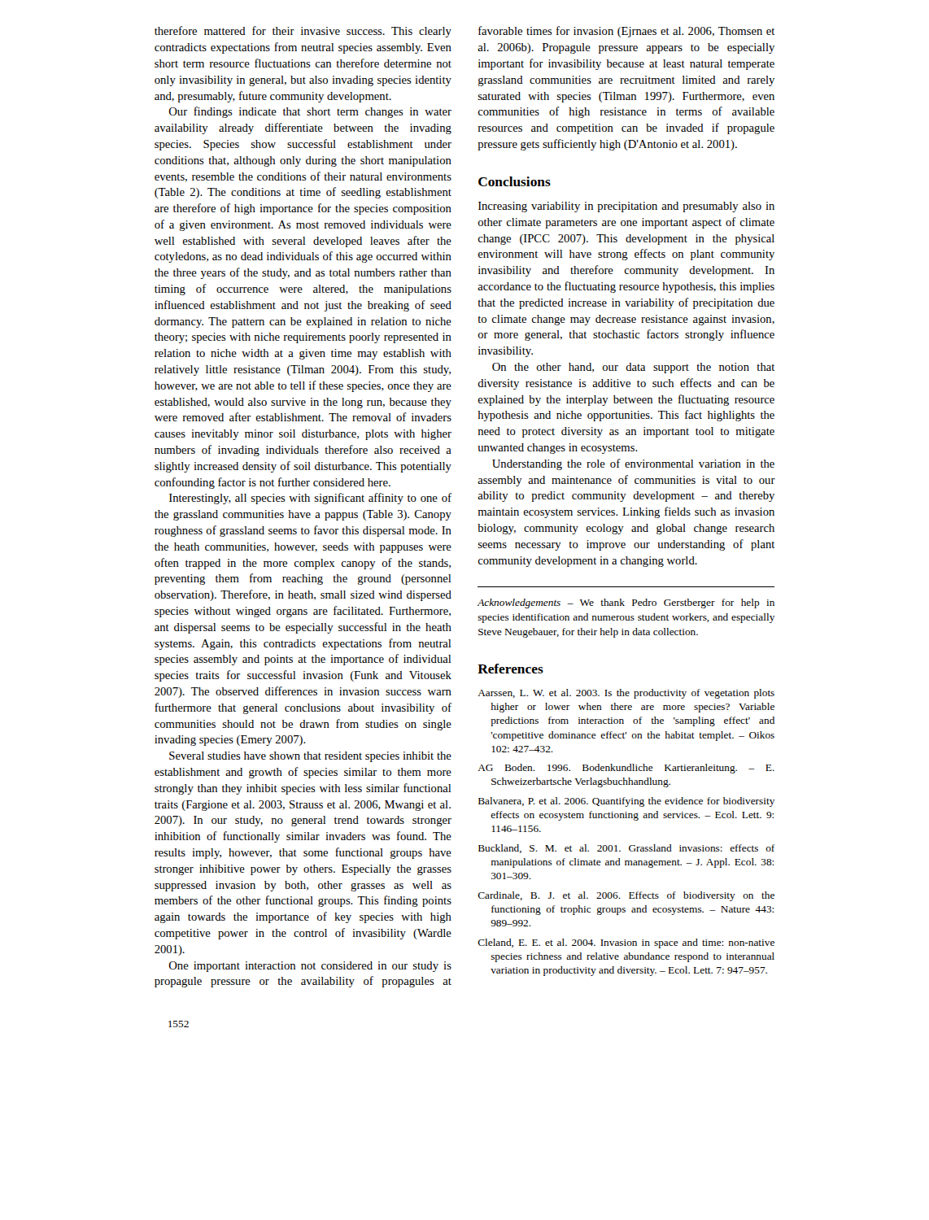therefore mattered for their invasive success. This clearly contradicts expectations from neutral species assembly. Even short term resource fluctuations can therefore determine not only invasibility in general, but also invading species identity and, presumably, future community development.
Our findings indicate that short term changes in water availability already differentiate between the invading species. Species show successful establishment under conditions that, although only during the short manipulation events, resemble the conditions of their natural environments (Table 2). The conditions at time of seedling establishment are therefore of high importance for the species composition of a given environment. As most removed individuals were well established with several developed leaves after the cotyledons, as no dead individuals of this age occurred within the three years of the study, and as total numbers rather than timing of occurrence were altered, the manipulations influenced establishment and not just the breaking of seed dormancy. The pattern can be explained in relation to niche theory; species with niche requirements poorly represented in relation to niche width at a given time may establish with relatively little resistance (Tilman 2004). From this study, however, we are not able to tell if these species, once they are established, would also survive in the long run, because they were removed after establishment. The removal of invaders causes inevitably minor soil disturbance, plots with higher numbers of invading individuals therefore also received a slightly increased density of soil disturbance. This potentially confounding factor is not further considered here.
Interestingly, all species with significant affinity to one of the grassland communities have a pappus (Table 3). Canopy roughness of grassland seems to favor this dispersal mode. In the heath communities, however, seeds with pappuses were often trapped in the more complex canopy of the stands, preventing them from reaching the ground (personnel observation). Therefore, in heath, small sized wind dispersed species without winged organs are facilitated. Furthermore, ant dispersal seems to be especially successful in the heath systems. Again, this contradicts expectations from neutral species assembly and points at the importance of individual species traits for successful invasion (Funk and Vitousek 2007). The observed differences in invasion success warn furthermore that general conclusions about invasibility of communities should not be drawn from studies on single invading species (Emery 2007).
Several studies have shown that resident species inhibit the establishment and growth of species similar to them more strongly than they inhibit species with less similar functional traits (Fargione et al. 2003, Strauss et al. 2006, Mwangi et al. 2007). In our study, no general trend towards stronger inhibition of functionally similar invaders was found. The results imply, however, that some functional groups have stronger inhibitive power by others. Especially the grasses suppressed invasion by both, other grasses as well as members of the other functional groups. This finding points again towards the importance of key species with high competitive power in the control of invasibility (Wardle 2001).
One important interaction not considered in our study is propagule pressure or the availability of propagules at favorable times for invasion (Ejrnaes et al. 2006, Thomsen et al. 2006b). Propagule pressure appears to be especially important for invasibility because at least natural temperate grassland communities are recruitment limited and rarely saturated with species (Tilman 1997). Furthermore, even communities of high resistance in terms of available resources and competition can be invaded if propagule pressure gets sufficiently high (D'Antonio et al. 2001).
Conclusions
Increasing variability in precipitation and presumably also in other climate parameters are one important aspect of climate change (IPCC 2007). This development in the physical environment will have strong effects on plant community invasibility and therefore community development. In accordance to the fluctuating resource hypothesis, this implies that the predicted increase in variability of precipitation due to climate change may decrease resistance against invasion, or more general, that stochastic factors strongly influence invasibility.
On the other hand, our data support the notion that diversity resistance is additive to such effects and can be explained by the interplay between the fluctuating resource hypothesis and niche opportunities. This fact highlights the need to protect diversity as an important tool to mitigate unwanted changes in ecosystems.
Understanding the role of environmental variation in the assembly and maintenance of communities is vital to our ability to predict community development – and thereby maintain ecosystem services. Linking fields such as invasion biology, community ecology and global change research seems necessary to improve our understanding of plant community development in a changing world.
Acknowledgements – We thank Pedro Gerstberger for help in species identification and numerous student workers, and especially Steve Neugebauer, for their help in data collection.
References
Aarssen, L. W. et al. 2003. Is the productivity of vegetation plots higher or lower when there are more species? Variable predictions from interaction of the 'sampling effect' and 'competitive dominance effect' on the habitat templet. – Oikos 102: 427–432.
AG Boden. 1996. Bodenkundliche Kartieranleitung. – E. Schweizerbartsche Verlagsbuchhandlung.
Balvanera, P. et al. 2006. Quantifying the evidence for biodiversity effects on ecosystem functioning and services. – Ecol. Lett. 9: 1146–1156.
Buckland, S. M. et al. 2001. Grassland invasions: effects of manipulations of climate and management. – J. Appl. Ecol. 38: 301–309.
Cardinale, B. J. et al. 2006. Effects of biodiversity on the functioning of trophic groups and ecosystems. – Nature 443: 989–992.
Cleland, E. E. et al. 2004. Invasion in space and time: non-native species richness and relative abundance respond to interannual variation in productivity and diversity. – Ecol. Lett. 7: 947–957.
1552